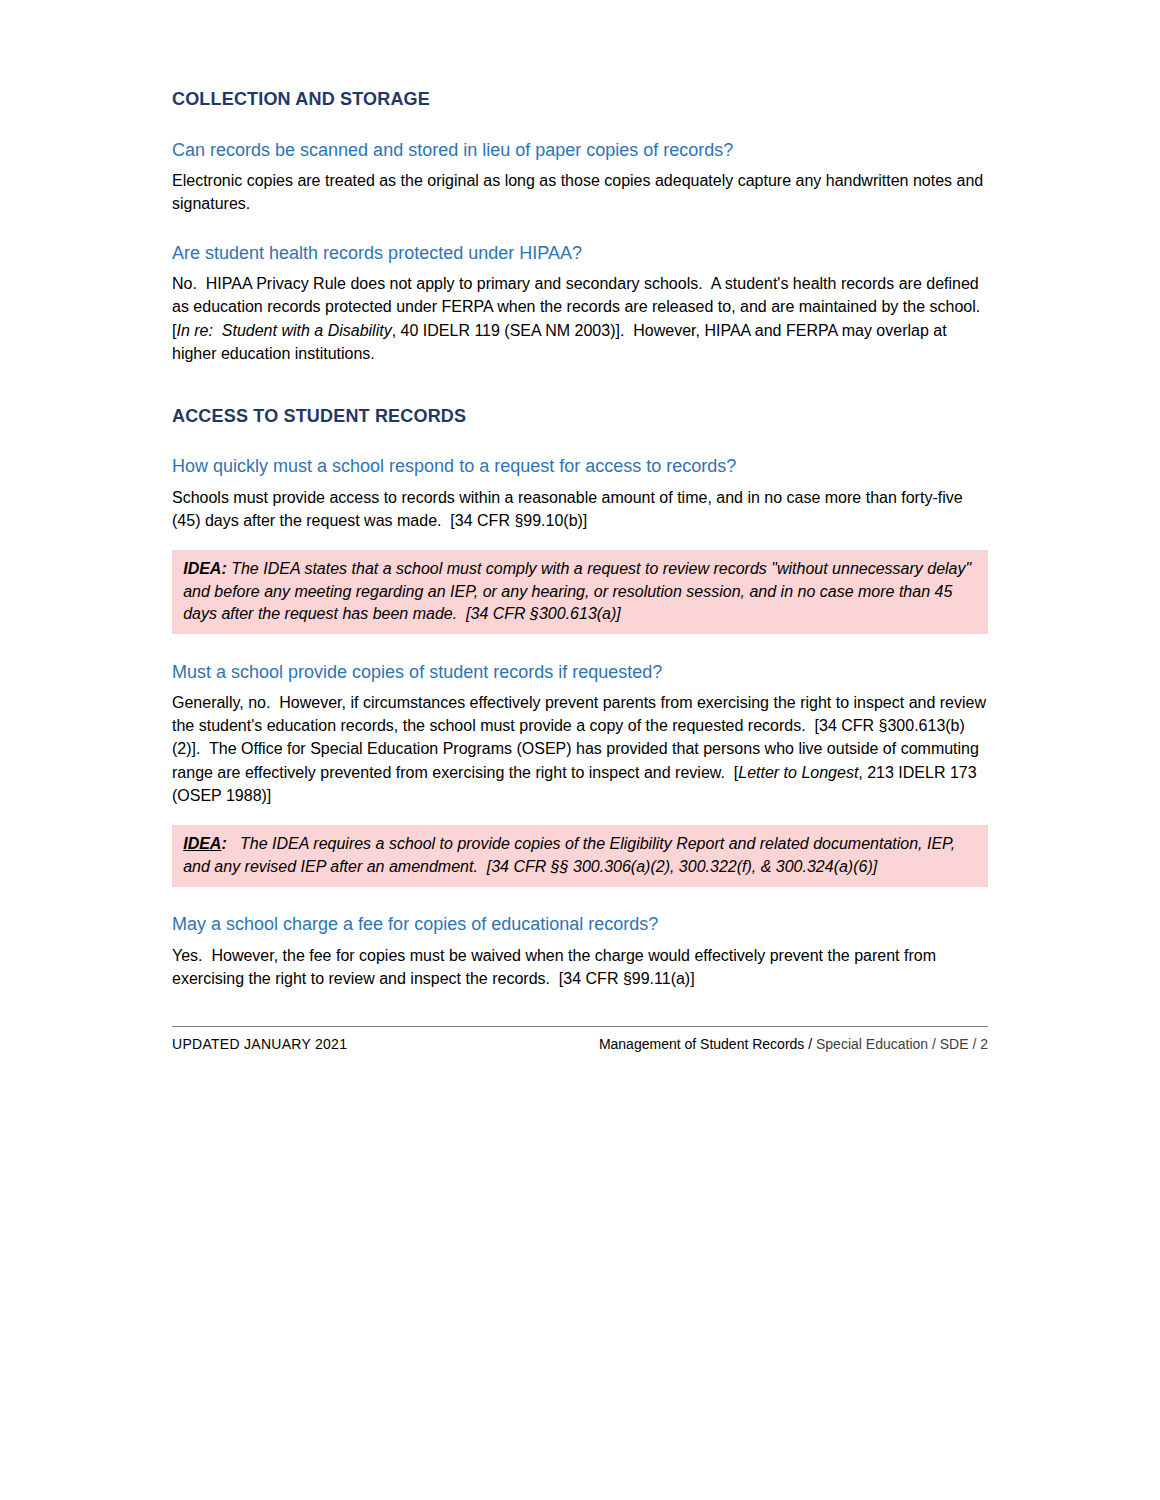COLLECTION AND STORAGE
Can records be scanned and stored in lieu of paper copies of records?
Electronic copies are treated as the original as long as those copies adequately capture any handwritten notes and signatures.
Are student health records protected under HIPAA?
No. HIPAA Privacy Rule does not apply to primary and secondary schools. A student's health records are defined as education records protected under FERPA when the records are released to, and are maintained by the school. [In re: Student with a Disability, 40 IDELR 119 (SEA NM 2003)]. However, HIPAA and FERPA may overlap at higher education institutions.
ACCESS TO STUDENT RECORDS
How quickly must a school respond to a request for access to records?
Schools must provide access to records within a reasonable amount of time, and in no case more than forty-five (45) days after the request was made. [34 CFR §99.10(b)]
IDEA: The IDEA states that a school must comply with a request to review records "without unnecessary delay" and before any meeting regarding an IEP, or any hearing, or resolution session, and in no case more than 45 days after the request has been made. [34 CFR §300.613(a)]
Must a school provide copies of student records if requested?
Generally, no. However, if circumstances effectively prevent parents from exercising the right to inspect and review the student's education records, the school must provide a copy of the requested records. [34 CFR §300.613(b)(2)]. The Office for Special Education Programs (OSEP) has provided that persons who live outside of commuting range are effectively prevented from exercising the right to inspect and review. [Letter to Longest, 213 IDELR 173 (OSEP 1988)]
IDEA: The IDEA requires a school to provide copies of the Eligibility Report and related documentation, IEP, and any revised IEP after an amendment. [34 CFR §§ 300.306(a)(2), 300.322(f), & 300.324(a)(6)]
May a school charge a fee for copies of educational records?
Yes. However, the fee for copies must be waived when the charge would effectively prevent the parent from exercising the right to review and inspect the records. [34 CFR §99.11(a)]
UPDATED JANUARY 2021
Management of Student Records / Special Education / SDE / 2